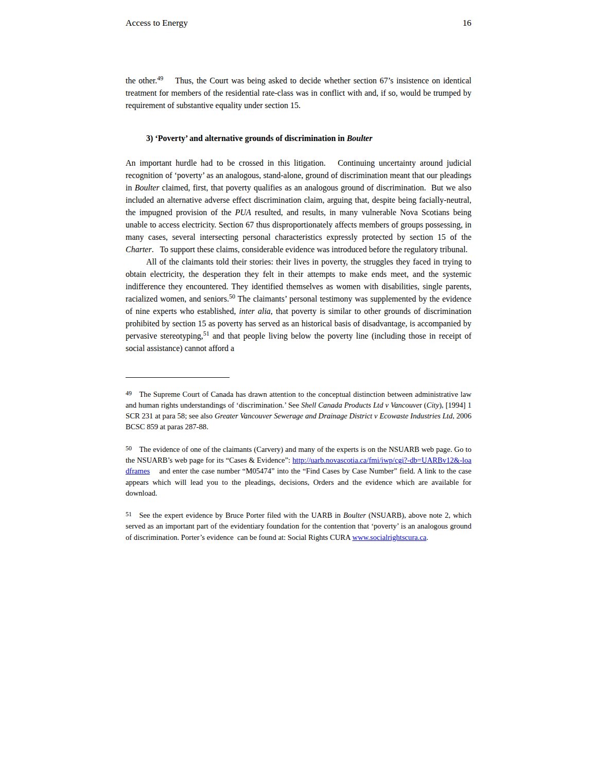Access to Energy
16
the other.49 Thus, the Court was being asked to decide whether section 67’s insistence on identical treatment for members of the residential rate-class was in conflict with and, if so, would be trumped by requirement of substantive equality under section 15.
3) ‘Poverty’ and alternative grounds of discrimination in Boulter
An important hurdle had to be crossed in this litigation. Continuing uncertainty around judicial recognition of ‘poverty’ as an analogous, stand-alone, ground of discrimination meant that our pleadings in Boulter claimed, first, that poverty qualifies as an analogous ground of discrimination. But we also included an alternative adverse effect discrimination claim, arguing that, despite being facially-neutral, the impugned provision of the PUA resulted, and results, in many vulnerable Nova Scotians being unable to access electricity. Section 67 thus disproportionately affects members of groups possessing, in many cases, several intersecting personal characteristics expressly protected by section 15 of the Charter. To support these claims, considerable evidence was introduced before the regulatory tribunal.
All of the claimants told their stories: their lives in poverty, the struggles they faced in trying to obtain electricity, the desperation they felt in their attempts to make ends meet, and the systemic indifference they encountered. They identified themselves as women with disabilities, single parents, racialized women, and seniors.50 The claimants’ personal testimony was supplemented by the evidence of nine experts who established, inter alia, that poverty is similar to other grounds of discrimination prohibited by section 15 as poverty has served as an historical basis of disadvantage, is accompanied by pervasive stereotyping,51 and that people living below the poverty line (including those in receipt of social assistance) cannot afford a
49 The Supreme Court of Canada has drawn attention to the conceptual distinction between administrative law and human rights understandings of ‘discrimination.’ See Shell Canada Products Ltd v Vancouver (City), [1994] 1 SCR 231 at para 58; see also Greater Vancouver Sewerage and Drainage District v Ecowaste Industries Ltd, 2006 BCSC 859 at paras 287-88.
50 The evidence of one of the claimants (Carvery) and many of the experts is on the NSUARB web page. Go to the NSUARB’s web page for its “Cases & Evidence”: http://uarb.novascotia.ca/fmi/iwp/cgi?-db=UARBv12&-loadframes and enter the case number “M05474” into the “Find Cases by Case Number” field. A link to the case appears which will lead you to the pleadings, decisions, Orders and the evidence which are available for download.
51 See the expert evidence by Bruce Porter filed with the UARB in Boulter (NSUARB), above note 2, which served as an important part of the evidentiary foundation for the contention that ‘poverty’ is an analogous ground of discrimination. Porter’s evidence can be found at: Social Rights CURA www.socialrightscura.ca.